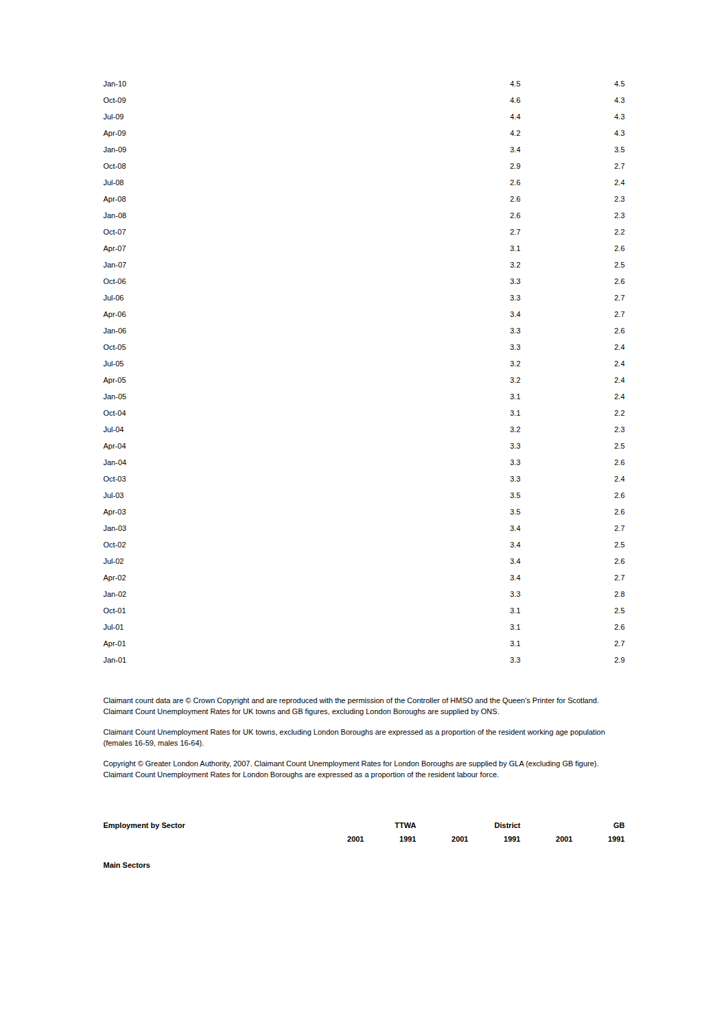| Jan-10 | 4.5 | 4.5 |
| Oct-09 | 4.6 | 4.3 |
| Jul-09 | 4.4 | 4.3 |
| Apr-09 | 4.2 | 4.3 |
| Jan-09 | 3.4 | 3.5 |
| Oct-08 | 2.9 | 2.7 |
| Jul-08 | 2.6 | 2.4 |
| Apr-08 | 2.6 | 2.3 |
| Jan-08 | 2.6 | 2.3 |
| Oct-07 | 2.7 | 2.2 |
| Apr-07 | 3.1 | 2.6 |
| Jan-07 | 3.2 | 2.5 |
| Oct-06 | 3.3 | 2.6 |
| Jul-06 | 3.3 | 2.7 |
| Apr-06 | 3.4 | 2.7 |
| Jan-06 | 3.3 | 2.6 |
| Oct-05 | 3.3 | 2.4 |
| Jul-05 | 3.2 | 2.4 |
| Apr-05 | 3.2 | 2.4 |
| Jan-05 | 3.1 | 2.4 |
| Oct-04 | 3.1 | 2.2 |
| Jul-04 | 3.2 | 2.3 |
| Apr-04 | 3.3 | 2.5 |
| Jan-04 | 3.3 | 2.6 |
| Oct-03 | 3.3 | 2.4 |
| Jul-03 | 3.5 | 2.6 |
| Apr-03 | 3.5 | 2.6 |
| Jan-03 | 3.4 | 2.7 |
| Oct-02 | 3.4 | 2.5 |
| Jul-02 | 3.4 | 2.6 |
| Apr-02 | 3.4 | 2.7 |
| Jan-02 | 3.3 | 2.8 |
| Oct-01 | 3.1 | 2.5 |
| Jul-01 | 3.1 | 2.6 |
| Apr-01 | 3.1 | 2.7 |
| Jan-01 | 3.3 | 2.9 |
Claimant count data are © Crown Copyright and are reproduced with the permission of the Controller of HMSO and the Queen's Printer for Scotland. Claimant Count Unemployment Rates for UK towns and GB figures, excluding London Boroughs are supplied by ONS.
Claimant Count Unemployment Rates for UK towns, excluding London Boroughs are expressed as a proportion of the resident working age population (females 16-59, males 16-64).
Copyright © Greater London Authority, 2007. Claimant Count Unemployment Rates for London Boroughs are supplied by GLA (excluding GB figure). Claimant Count Unemployment Rates for London Boroughs are expressed as a proportion of the resident labour force.
| Employment by Sector | | TTWA | | District | | GB |
| | 2001 | 1991 | 2001 | 1991 | 2001 | 1991 |
| Main Sectors | |